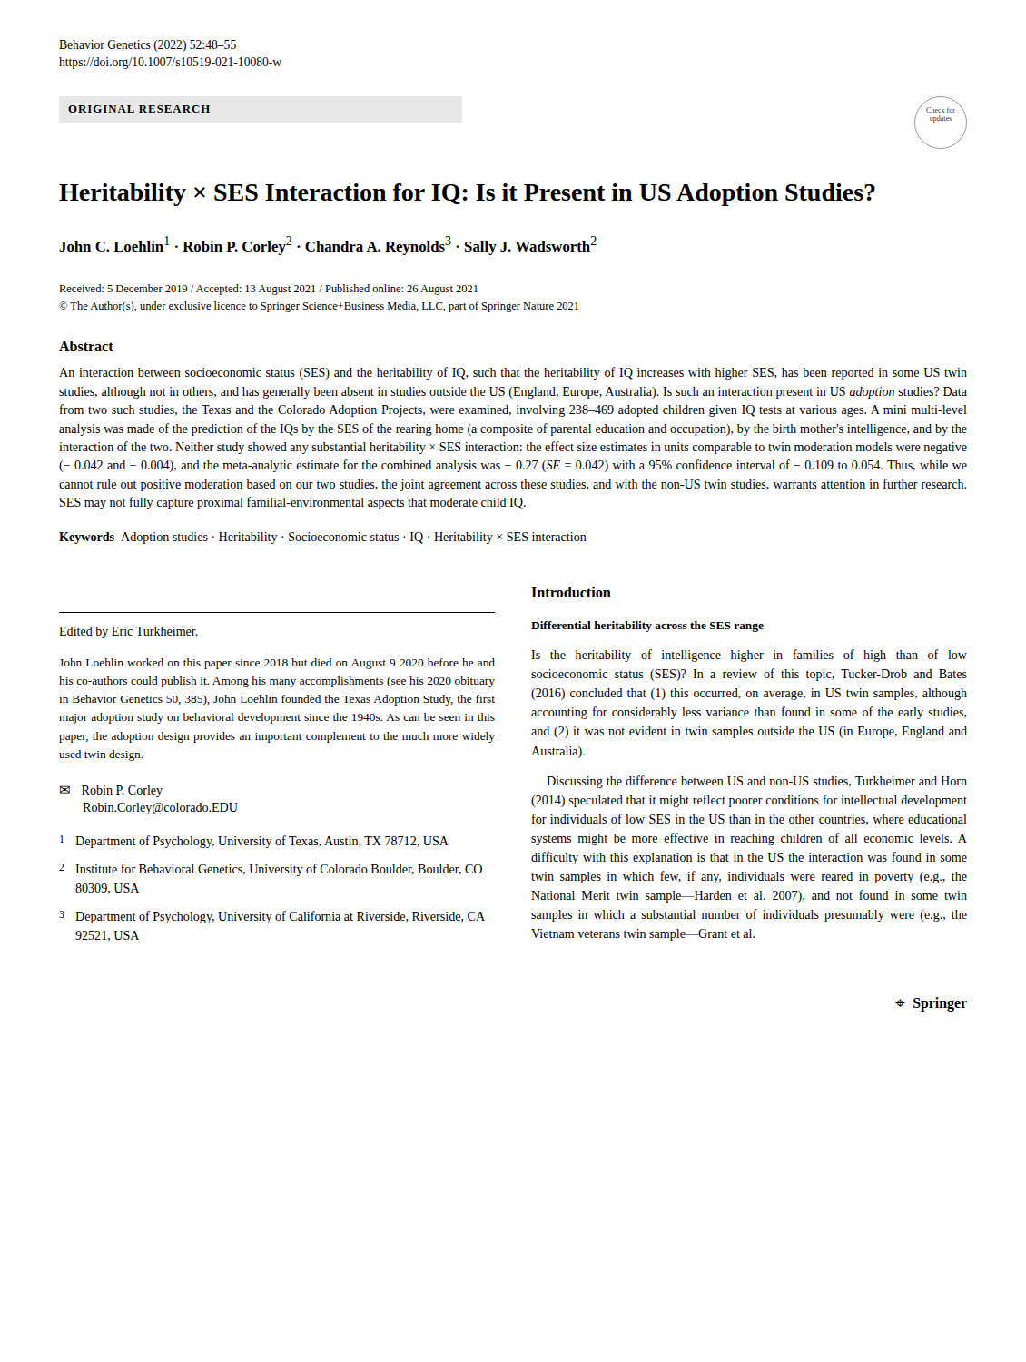Behavior Genetics (2022) 52:48–55
https://doi.org/10.1007/s10519-021-10080-w
ORIGINAL RESEARCH
Check for
updates
Heritability × SES Interaction for IQ: Is it Present in US Adoption Studies?
John C. Loehlin1 · Robin P. Corley2 · Chandra A. Reynolds3 · Sally J. Wadsworth2
Received: 5 December 2019 / Accepted: 13 August 2021 / Published online: 26 August 2021
© The Author(s), under exclusive licence to Springer Science+Business Media, LLC, part of Springer Nature 2021
Abstract
An interaction between socioeconomic status (SES) and the heritability of IQ, such that the heritability of IQ increases with higher SES, has been reported in some US twin studies, although not in others, and has generally been absent in studies outside the US (England, Europe, Australia). Is such an interaction present in US adoption studies? Data from two such studies, the Texas and the Colorado Adoption Projects, were examined, involving 238–469 adopted children given IQ tests at various ages. A mini multi-level analysis was made of the prediction of the IQs by the SES of the rearing home (a composite of parental education and occupation), by the birth mother's intelligence, and by the interaction of the two. Neither study showed any substantial heritability × SES interaction: the effect size estimates in units comparable to twin moderation models were negative (− 0.042 and − 0.004), and the meta-analytic estimate for the combined analysis was − 0.27 (SE = 0.042) with a 95% confidence interval of − 0.109 to 0.054. Thus, while we cannot rule out positive moderation based on our two studies, the joint agreement across these studies, and with the non-US twin studies, warrants attention in further research. SES may not fully capture proximal familial-environmental aspects that moderate child IQ.
Keywords Adoption studies · Heritability · Socioeconomic status · IQ · Heritability × SES interaction
Edited by Eric Turkheimer.
John Loehlin worked on this paper since 2018 but died on August 9 2020 before he and his co-authors could publish it. Among his many accomplishments (see his 2020 obituary in Behavior Genetics 50, 385), John Loehlin founded the Texas Adoption Study, the first major adoption study on behavioral development since the 1940s. As can be seen in this paper, the adoption design provides an important complement to the much more widely used twin design.
✉ Robin P. Corley
Robin.Corley@colorado.EDU
1Department of Psychology, University of Texas, Austin, TX 78712, USA
2Institute for Behavioral Genetics, University of Colorado Boulder, Boulder, CO 80309, USA
3Department of Psychology, University of California at Riverside, Riverside, CA 92521, USA
Introduction
Differential heritability across the SES range
Is the heritability of intelligence higher in families of high than of low socioeconomic status (SES)? In a review of this topic, Tucker-Drob and Bates (2016) concluded that (1) this occurred, on average, in US twin samples, although accounting for considerably less variance than found in some of the early studies, and (2) it was not evident in twin samples outside the US (in Europe, England and Australia).
Discussing the difference between US and non-US studies, Turkheimer and Horn (2014) speculated that it might reflect poorer conditions for intellectual development for individuals of low SES in the US than in the other countries, where educational systems might be more effective in reaching children of all economic levels. A difficulty with this explanation is that in the US the interaction was found in some twin samples in which few, if any, individuals were reared in poverty (e.g., the National Merit twin sample—Harden et al. 2007), and not found in some twin samples in which a substantial number of individuals presumably were (e.g., the Vietnam veterans twin sample—Grant et al.
⌖Springer